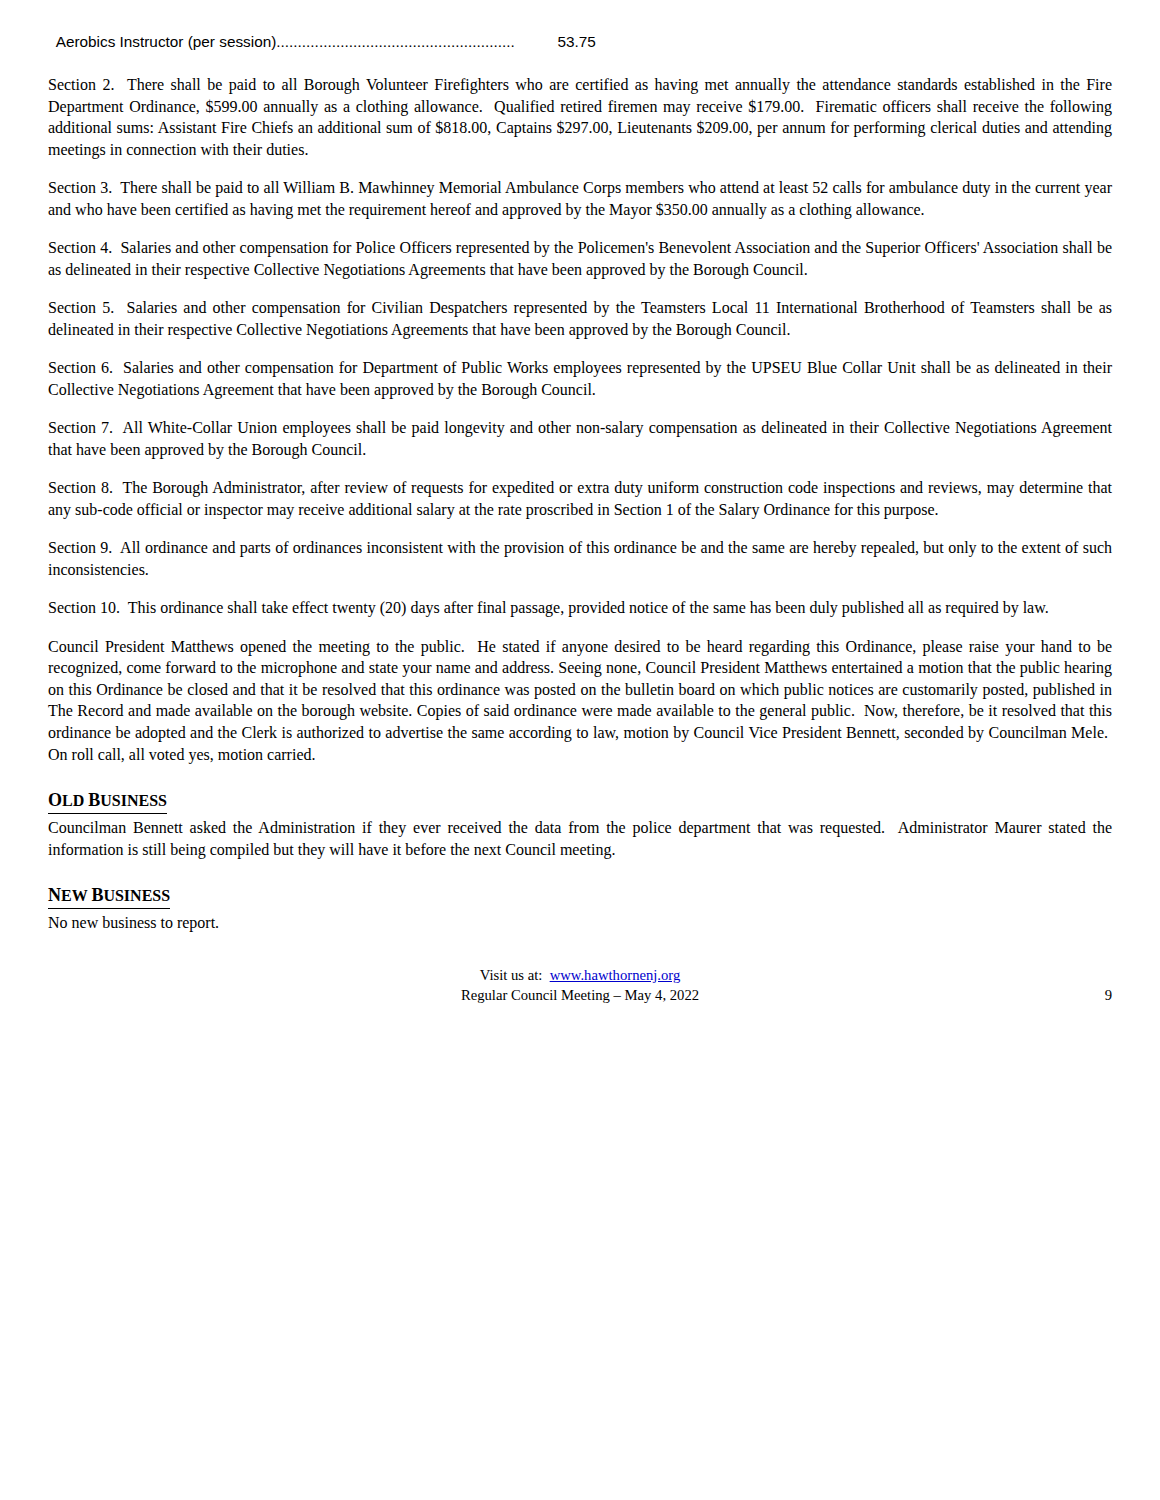Aerobics Instructor (per session)........................................................ 53.75
Section 2. There shall be paid to all Borough Volunteer Firefighters who are certified as having met annually the attendance standards established in the Fire Department Ordinance, $599.00 annually as a clothing allowance. Qualified retired firemen may receive $179.00. Firematic officers shall receive the following additional sums: Assistant Fire Chiefs an additional sum of $818.00, Captains $297.00, Lieutenants $209.00, per annum for performing clerical duties and attending meetings in connection with their duties.
Section 3. There shall be paid to all William B. Mawhinney Memorial Ambulance Corps members who attend at least 52 calls for ambulance duty in the current year and who have been certified as having met the requirement hereof and approved by the Mayor $350.00 annually as a clothing allowance.
Section 4. Salaries and other compensation for Police Officers represented by the Policemen's Benevolent Association and the Superior Officers' Association shall be as delineated in their respective Collective Negotiations Agreements that have been approved by the Borough Council.
Section 5. Salaries and other compensation for Civilian Despatchers represented by the Teamsters Local 11 International Brotherhood of Teamsters shall be as delineated in their respective Collective Negotiations Agreements that have been approved by the Borough Council.
Section 6. Salaries and other compensation for Department of Public Works employees represented by the UPSEU Blue Collar Unit shall be as delineated in their Collective Negotiations Agreement that have been approved by the Borough Council.
Section 7. All White-Collar Union employees shall be paid longevity and other non-salary compensation as delineated in their Collective Negotiations Agreement that have been approved by the Borough Council.
Section 8. The Borough Administrator, after review of requests for expedited or extra duty uniform construction code inspections and reviews, may determine that any sub-code official or inspector may receive additional salary at the rate proscribed in Section 1 of the Salary Ordinance for this purpose.
Section 9. All ordinance and parts of ordinances inconsistent with the provision of this ordinance be and the same are hereby repealed, but only to the extent of such inconsistencies.
Section 10. This ordinance shall take effect twenty (20) days after final passage, provided notice of the same has been duly published all as required by law.
Council President Matthews opened the meeting to the public. He stated if anyone desired to be heard regarding this Ordinance, please raise your hand to be recognized, come forward to the microphone and state your name and address. Seeing none, Council President Matthews entertained a motion that the public hearing on this Ordinance be closed and that it be resolved that this ordinance was posted on the bulletin board on which public notices are customarily posted, published in The Record and made available on the borough website. Copies of said ordinance were made available to the general public. Now, therefore, be it resolved that this ordinance be adopted and the Clerk is authorized to advertise the same according to law, motion by Council Vice President Bennett, seconded by Councilman Mele. On roll call, all voted yes, motion carried.
OLD BUSINESS
Councilman Bennett asked the Administration if they ever received the data from the police department that was requested. Administrator Maurer stated the information is still being compiled but they will have it before the next Council meeting.
NEW BUSINESS
No new business to report.
Visit us at: www.hawthornenj.org
Regular Council Meeting – May 4, 2022 9